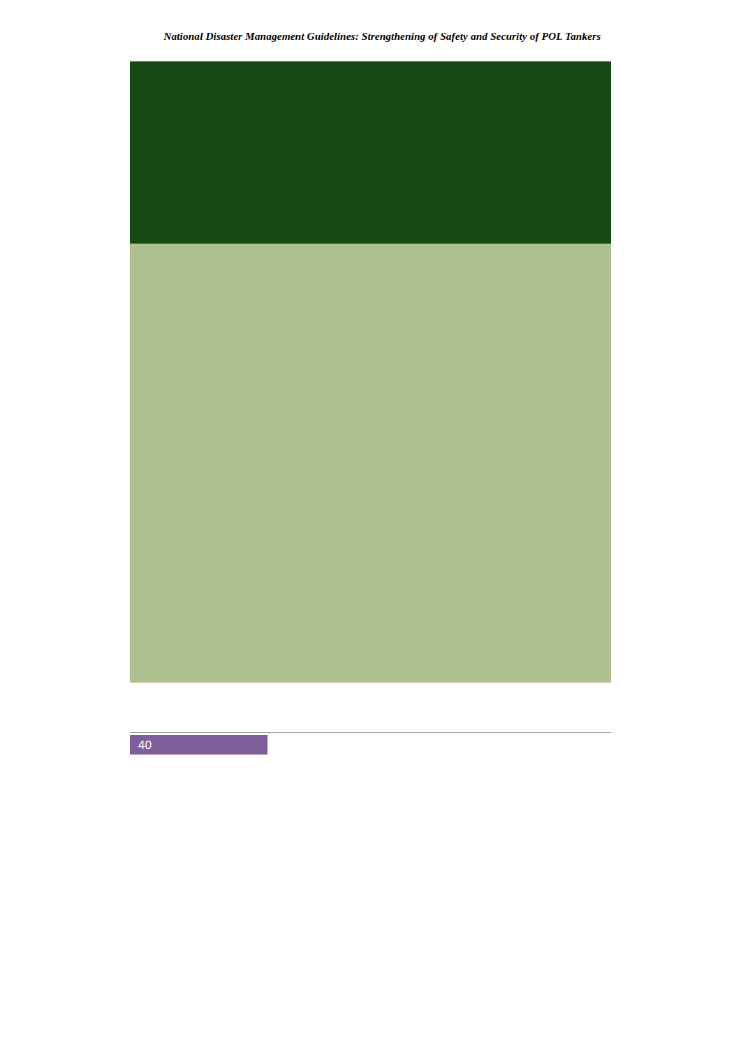National Disaster Management Guidelines: Strengthening of Safety and Security of POL Tankers
40